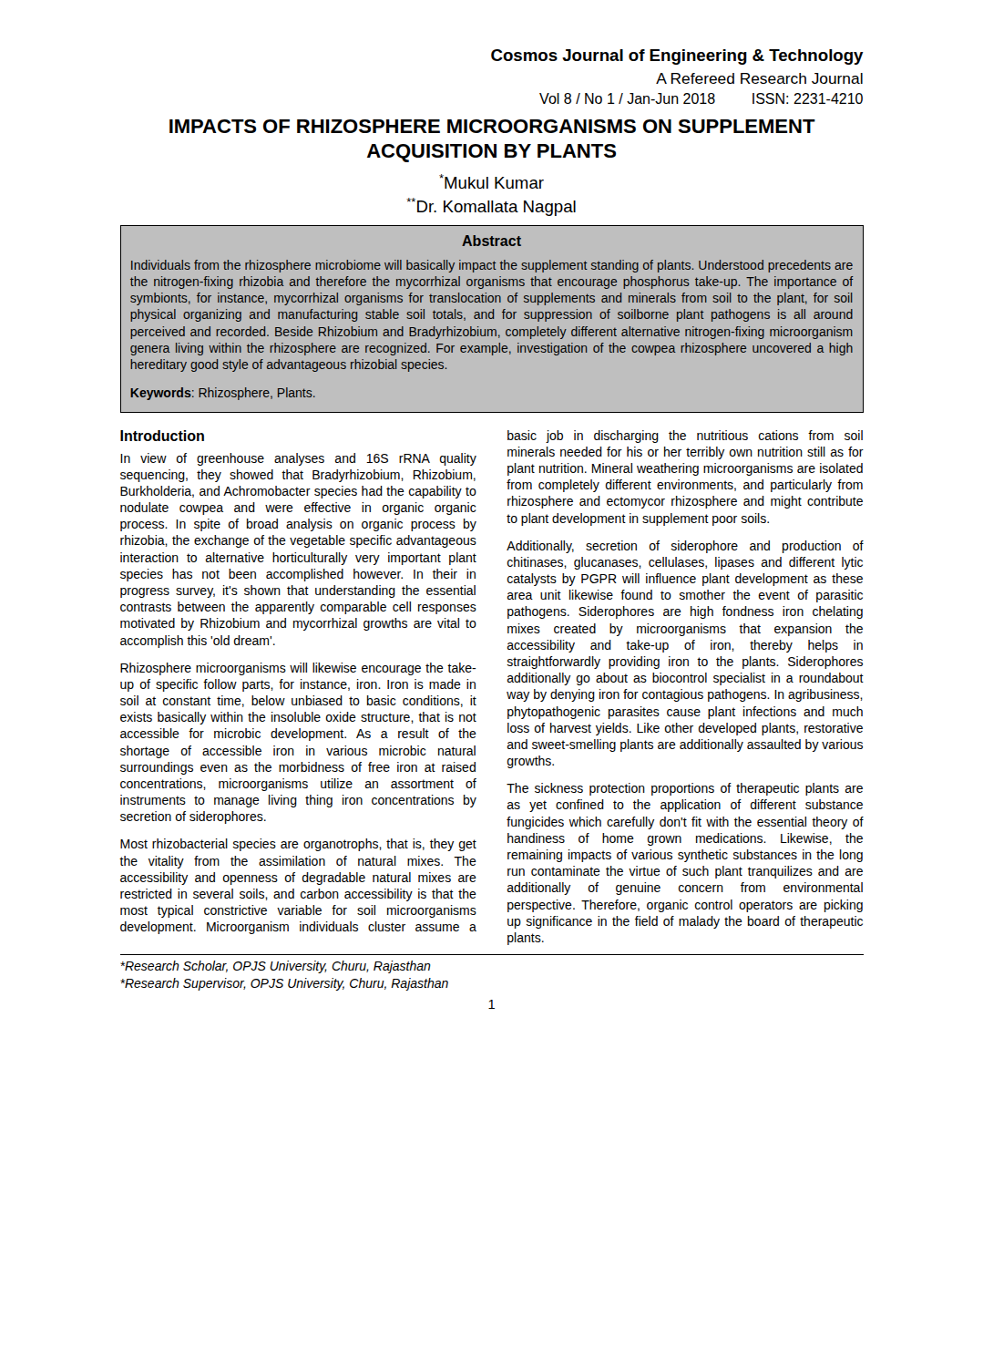Cosmos Journal of Engineering & Technology
A Refereed Research Journal
Vol 8 / No 1 / Jan-Jun 2018 ISSN: 2231-4210
Impacts of Rhizosphere Microorganisms on Supplement Acquisition by Plants
*Mukul Kumar
**Dr. Komallata Nagpal
Abstract
Individuals from the rhizosphere microbiome will basically impact the supplement standing of plants. Understood precedents are the nitrogen-fixing rhizobia and therefore the mycorrhizal organisms that encourage phosphorus take-up. The importance of symbionts, for instance, mycorrhizal organisms for translocation of supplements and minerals from soil to the plant, for soil physical organizing and manufacturing stable soil totals, and for suppression of soilborne plant pathogens is all around perceived and recorded. Beside Rhizobium and Bradyrhizobium, completely different alternative nitrogen-fixing microorganism genera living within the rhizosphere are recognized. For example, investigation of the cowpea rhizosphere uncovered a high hereditary good style of advantageous rhizobial species.
Keywords: Rhizosphere, Plants.
Introduction
In view of greenhouse analyses and 16S rRNA quality sequencing, they showed that Bradyrhizobium, Rhizobium, Burkholderia, and Achromobacter species had the capability to nodulate cowpea and were effective in organic organic process. In spite of broad analysis on organic process by rhizobia, the exchange of the vegetable specific advantageous interaction to alternative horticulturally very important plant species has not been accomplished however. In their in progress survey, it's shown that understanding the essential contrasts between the apparently comparable cell responses motivated by Rhizobium and mycorrhizal growths are vital to accomplish this 'old dream'.
Rhizosphere microorganisms will likewise encourage the take-up of specific follow parts, for instance, iron. Iron is made in soil at constant time, below unbiased to basic conditions, it exists basically within the insoluble oxide structure, that is not accessible for microbic development. As a result of the shortage of accessible iron in various microbic natural surroundings even as the morbidness of free iron at raised concentrations, microorganisms utilize an assortment of instruments to manage living thing iron concentrations by secretion of siderophores.
Most rhizobacterial species are organotrophs, that is, they get the vitality from the assimilation of natural mixes. The accessibility and openness of degradable natural mixes are restricted in several soils, and carbon accessibility is that the most typical constrictive variable for soil microorganisms development. Microorganism individuals cluster assume a basic job in discharging the nutritious cations from soil minerals needed for his or her terribly own nutrition still as for plant nutrition. Mineral weathering microorganisms are isolated from completely different environments, and particularly from rhizosphere and ectomycor rhizosphere and might contribute to plant development in supplement poor soils.
Additionally, secretion of siderophore and production of chitinases, glucanases, cellulases, lipases and different lytic catalysts by PGPR will influence plant development as these area unit likewise found to smother the event of parasitic pathogens. Siderophores are high fondness iron chelating mixes created by microorganisms that expansion the accessibility and take-up of iron, thereby helps in straightforwardly providing iron to the plants. Siderophores additionally go about as biocontrol specialist in a roundabout way by denying iron for contagious pathogens. In agribusiness, phytopathogenic parasites cause plant infections and much loss of harvest yields. Like other developed plants, restorative and sweet-smelling plants are additionally assaulted by various growths.
The sickness protection proportions of therapeutic plants are as yet confined to the application of different substance fungicides which carefully don't fit with the essential theory of handiness of home grown medications. Likewise, the remaining impacts of various synthetic substances in the long run contaminate the virtue of such plant tranquilizes and are additionally of genuine concern from environmental perspective. Therefore, organic control operators are picking up significance in the field of malady the board of therapeutic plants.
*Research Scholar, OPJS University, Churu, Rajasthan
*Research Supervisor, OPJS University, Churu, Rajasthan
1